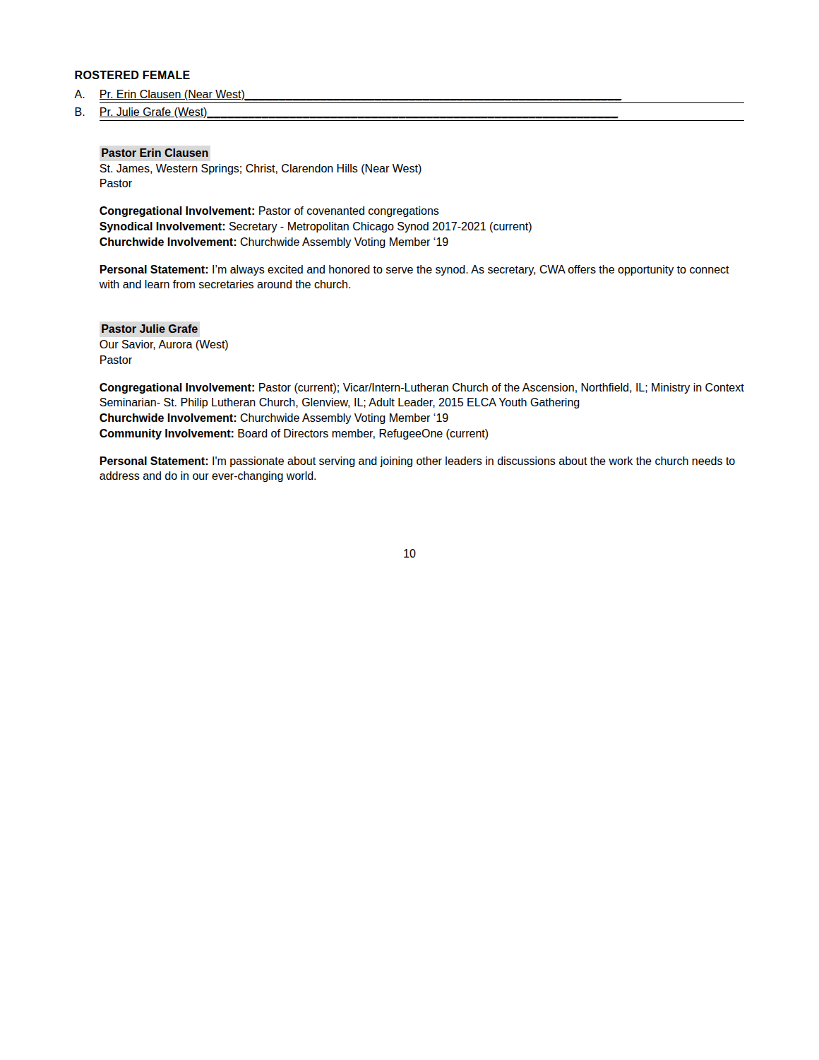ROSTERED FEMALE
A. Pr. Erin Clausen (Near West)_______________________________________________________
B. Pr. Julie Grafe (West)____________________________________________________________
Pastor Erin Clausen
St. James, Western Springs; Christ, Clarendon Hills (Near West)
Pastor
Congregational Involvement: Pastor of covenanted congregations
Synodical Involvement: Secretary - Metropolitan Chicago Synod 2017-2021 (current)
Churchwide Involvement: Churchwide Assembly Voting Member ‘19
Personal Statement: I’m always excited and honored to serve the synod. As secretary, CWA offers the opportunity to connect with and learn from secretaries around the church.
Pastor Julie Grafe
Our Savior, Aurora (West)
Pastor
Congregational Involvement: Pastor (current); Vicar/Intern-Lutheran Church of the Ascension, Northfield, IL; Ministry in Context Seminarian- St. Philip Lutheran Church, Glenview, IL; Adult Leader, 2015 ELCA Youth Gathering
Churchwide Involvement: Churchwide Assembly Voting Member ‘19
Community Involvement: Board of Directors member, RefugeeOne (current)
Personal Statement: I'm passionate about serving and joining other leaders in discussions about the work the church needs to address and do in our ever-changing world.
10